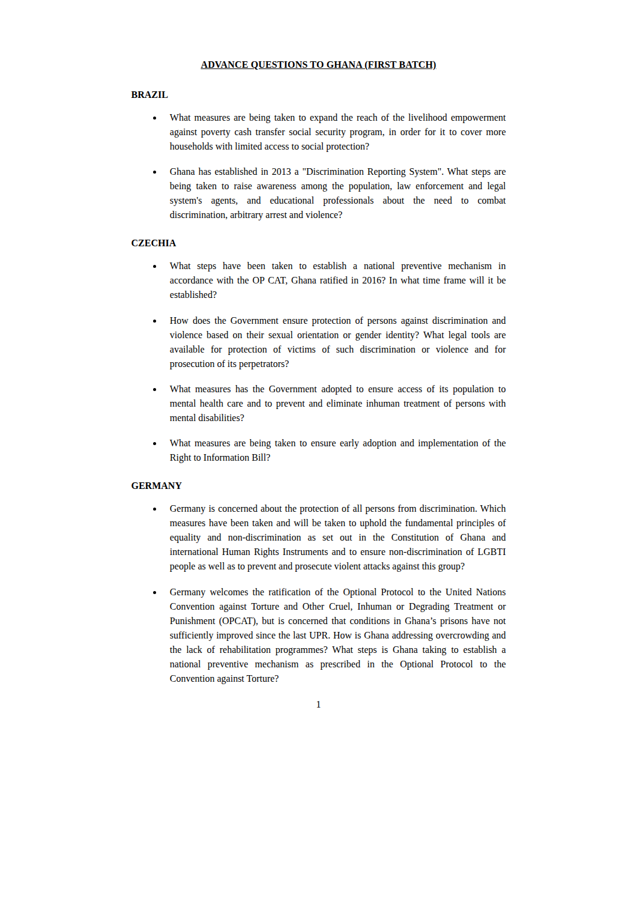ADVANCE QUESTIONS TO GHANA (FIRST BATCH)
BRAZIL
What measures are being taken to expand the reach of the livelihood empowerment against poverty cash transfer social security program, in order for it to cover more households with limited access to social protection?
Ghana has established in 2013 a "Discrimination Reporting System". What steps are being taken to raise awareness among the population, law enforcement and legal system's agents, and educational professionals about the need to combat discrimination, arbitrary arrest and violence?
CZECHIA
What steps have been taken to establish a national preventive mechanism in accordance with the OP CAT, Ghana ratified in 2016? In what time frame will it be established?
How does the Government ensure protection of persons against discrimination and violence based on their sexual orientation or gender identity? What legal tools are available for protection of victims of such discrimination or violence and for prosecution of its perpetrators?
What measures has the Government adopted to ensure access of its population to mental health care and to prevent and eliminate inhuman treatment of persons with mental disabilities?
What measures are being taken to ensure early adoption and implementation of the Right to Information Bill?
GERMANY
Germany is concerned about the protection of all persons from discrimination. Which measures have been taken and will be taken to uphold the fundamental principles of equality and non-discrimination as set out in the Constitution of Ghana and international Human Rights Instruments and to ensure non-discrimination of LGBTI people as well as to prevent and prosecute violent attacks against this group?
Germany welcomes the ratification of the Optional Protocol to the United Nations Convention against Torture and Other Cruel, Inhuman or Degrading Treatment or Punishment (OPCAT), but is concerned that conditions in Ghana’s prisons have not sufficiently improved since the last UPR. How is Ghana addressing overcrowding and the lack of rehabilitation programmes? What steps is Ghana taking to establish a national preventive mechanism as prescribed in the Optional Protocol to the Convention against Torture?
1